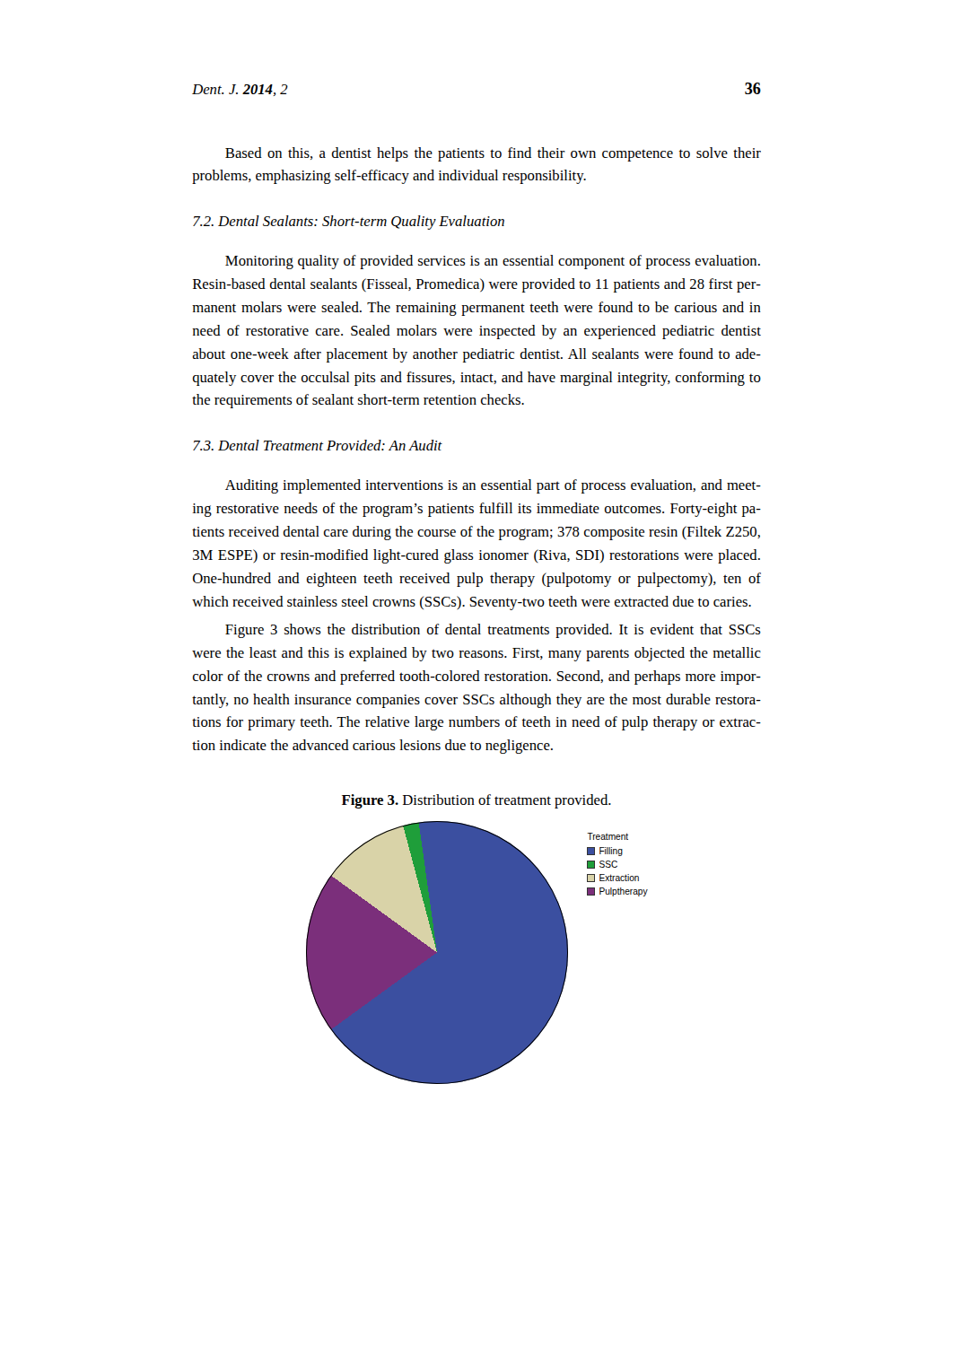Dent. J. 2014, 2
36
Based on this, a dentist helps the patients to find their own competence to solve their problems, emphasizing self-efficacy and individual responsibility.
7.2. Dental Sealants: Short-term Quality Evaluation
Monitoring quality of provided services is an essential component of process evaluation. Resin-based dental sealants (Fisseal, Promedica) were provided to 11 patients and 28 first permanent molars were sealed. The remaining permanent teeth were found to be carious and in need of restorative care. Sealed molars were inspected by an experienced pediatric dentist about one-week after placement by another pediatric dentist. All sealants were found to adequately cover the occulsal pits and fissures, intact, and have marginal integrity, conforming to the requirements of sealant short-term retention checks.
7.3. Dental Treatment Provided: An Audit
Auditing implemented interventions is an essential part of process evaluation, and meeting restorative needs of the program’s patients fulfill its immediate outcomes. Forty-eight patients received dental care during the course of the program; 378 composite resin (Filtek Z250, 3M ESPE) or resin-modified light-cured glass ionomer (Riva, SDI) restorations were placed. One-hundred and eighteen teeth received pulp therapy (pulpotomy or pulpectomy), ten of which received stainless steel crowns (SSCs). Seventy-two teeth were extracted due to caries.
Figure 3 shows the distribution of dental treatments provided. It is evident that SSCs were the least and this is explained by two reasons. First, many parents objected the metallic color of the crowns and preferred tooth-colored restoration. Second, and perhaps more importantly, no health insurance companies cover SSCs although they are the most durable restorations for primary teeth. The relative large numbers of teeth in need of pulp therapy or extraction indicate the advanced carious lesions due to negligence.
Figure 3. Distribution of treatment provided.
Treatment
Filling
SSC
Extraction
Pulptherapy